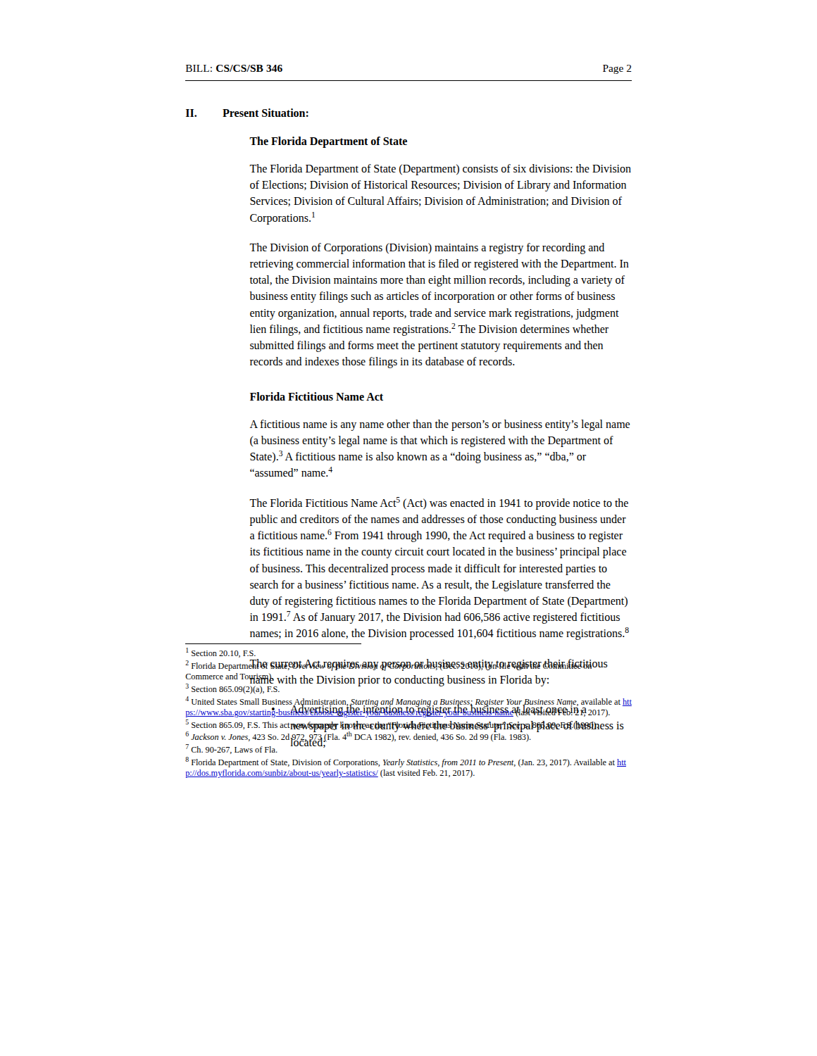BILL: CS/CS/SB 346
Page 2
II.
Present Situation:
The Florida Department of State
The Florida Department of State (Department) consists of six divisions: the Division of Elections; Division of Historical Resources; Division of Library and Information Services; Division of Cultural Affairs; Division of Administration; and Division of Corporations.1
The Division of Corporations (Division) maintains a registry for recording and retrieving commercial information that is filed or registered with the Department. In total, the Division maintains more than eight million records, including a variety of business entity filings such as articles of incorporation or other forms of business entity organization, annual reports, trade and service mark registrations, judgment lien filings, and fictitious name registrations.2 The Division determines whether submitted filings and forms meet the pertinent statutory requirements and then records and indexes those filings in its database of records.
Florida Fictitious Name Act
A fictitious name is any name other than the person’s or business entity’s legal name (a business entity’s legal name is that which is registered with the Department of State).3 A fictitious name is also known as a “doing business as,” “dba,” or “assumed” name.4
The Florida Fictitious Name Act5 (Act) was enacted in 1941 to provide notice to the public and creditors of the names and addresses of those conducting business under a fictitious name.6 From 1941 through 1990, the Act required a business to register its fictitious name in the county circuit court located in the business’ principal place of business. This decentralized process made it difficult for interested parties to search for a business’ fictitious name. As a result, the Legislature transferred the duty of registering fictitious names to the Florida Department of State (Department) in 1991.7 As of January 2017, the Division had 606,586 active registered fictitious names; in 2016 alone, the Division processed 101,604 fictitious name registrations.8
The current Act requires any person or business entity to register their fictitious name with the Division prior to conducting business in Florida by:
Advertising the intention to register the business at least once in a newspaper in the county where the business’ principal place of business is located;
1 Section 20.10, F.S.
2 Florida Department of State, Overview of the Division of Corporations, (Dec. 2016), (on file with the Committee on Commerce and Tourism).
3 Section 865.09(2)(a), F.S.
4 United States Small Business Administration, Starting and Managing a Business; Register Your Business Name, available at https://www.sba.gov/starting-business/choose-register-your-business/register-your-business-name (last visited Feb. 21, 2017).
5 Section 865.09, F.S. This act was formerly known as the “Florida Fictitious Name Statute.” See, s. 865.09, F.S.(1990).
6 Jackson v. Jones, 423 So. 2d 972, 973 (Fla. 4th DCA 1982), rev. denied, 436 So. 2d 99 (Fla. 1983).
7 Ch. 90-267, Laws of Fla.
8 Florida Department of State, Division of Corporations, Yearly Statistics, from 2011 to Present, (Jan. 23, 2017). Available at http://dos.myflorida.com/sunbiz/about-us/yearly-statistics/ (last visited Feb. 21, 2017).